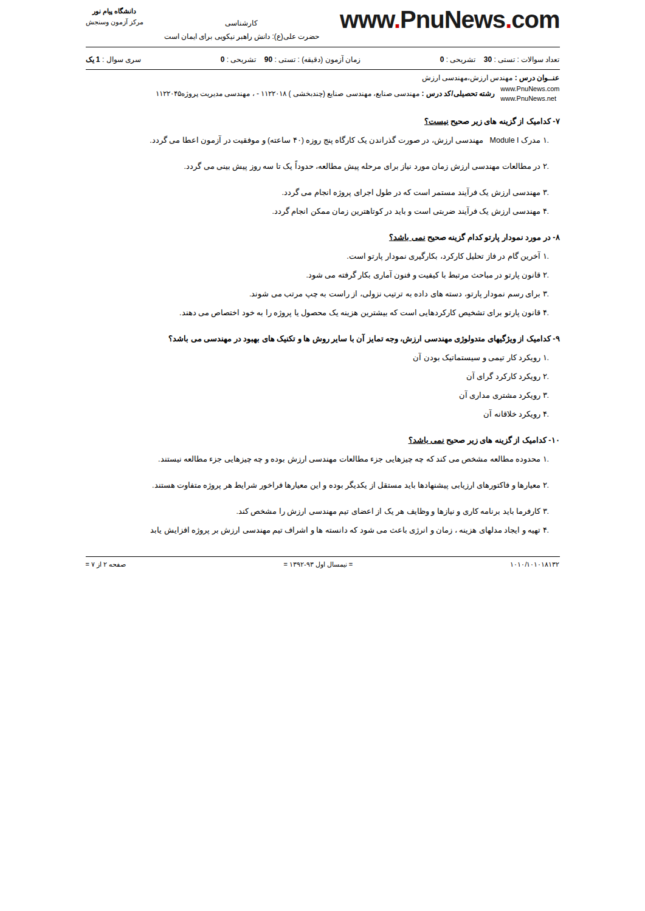www. PnuNews. com
کارشناسی
حضرت علی(ع): دانش راهبر نیکویی برای ایمان است
دانشگاه پیام نور
مرکز آزمون وسنجش
تعداد سوالات : تستی : 30 تشریحی : 0 زمان آزمون (دقیقه) : تستی : 90 تشریحی : 0 سری سوال : 1 یک
عنــوان درس : مهندس ارزش،مهندسی ارزش
www.PnuNews.com
www.PnuNews.net رشته تحصیلی/کد درس : مهندسی صنایع، مهندسی صنایع (چندبخشی ) ۱۱۲۲۰۱۸ - ، مهندسی مدیریت پروژه۱۱۲۲۰۴۵
۷- کدامیک از گزینه های زیر صحیح نیست؟
۱. مدرک Module I مهندسی ارزش، در صورت گذراندن یک کارگاه پنج روزه (۴۰ ساعته) و موفقیت در آزمون اعطا می گردد.
۲. در مطالعات مهندسی ارزش زمان مورد نیاز برای مرحله پیش مطالعه، حدوداً یک تا سه روز پیش بینی می گردد.
۳. مهندسی ارزش یک فرآیند مستمر است که در طول اجرای پروژه انجام می گردد.
۴. مهندسی ارزش یک فرآیند ضربتی است و باید در کوتاهترین زمان ممکن انجام گردد.
۸- در مورد نمودار پارتو کدام گزینه صحیح نمی باشد؟
۱. آخرین گام در فاز تحلیل کارکرد، بکارگیری نمودار پارتو است.
۲. قانون پارتو در مباحث مرتبط با کیفیت و فنون آماری بکار گرفته می شود.
۳. برای رسم نمودار پارتو، دسته های داده به ترتیب نزولی، از راست به چپ مرتب می شوند.
۴. قانون پارتو برای تشخیص کارکردهایی است که بیشترین هزینه یک محصول یا پروژه را به خود اختصاص می دهند.
۹- کدامیک از ویژگیهای متدولوژی مهندسی ارزش، وجه تمایز آن با سایر روش ها و تکنیک های بهبود در مهندسی می باشد؟
۱. رویکرد کار تیمی و سیستماتیک بودن آن
۲. رویکرد کارکرد گرای آن
۳. رویکرد مشتری مداری آن
۴. رویکرد خلاقانه آن
۱۰- کدامیک از گزینه های زیر صحیح نمی باشد؟
۱. محدوده مطالعه مشخص می کند که چه چیزهایی جزء مطالعات مهندسی ارزش بوده و چه چیزهایی جزء مطالعه نیستند.
۲. معیارها و فاکتورهای ارزیابی پیشنهادها باید مستقل از یکدیگر بوده و این معیارها فراخور شرایط هر پروژه متفاوت هستند.
۳. کارفرما باید برنامه کاری و نیازها و وظایف هر یک از اعضای تیم مهندسی ارزش را مشخص کند.
۴. تهیه و ایجاد مدلهای هزینه ، زمان و انرژی باعث می شود که دانسته ها و اشراف تیم مهندسی ارزش بر پروژه افزایش یابد
۱۰۱۰/۱۰۱۰۱۸۱۳۲ = نیمسال اول ۹۳-۱۳۹۲ = صفحه ۲ از ۷ =